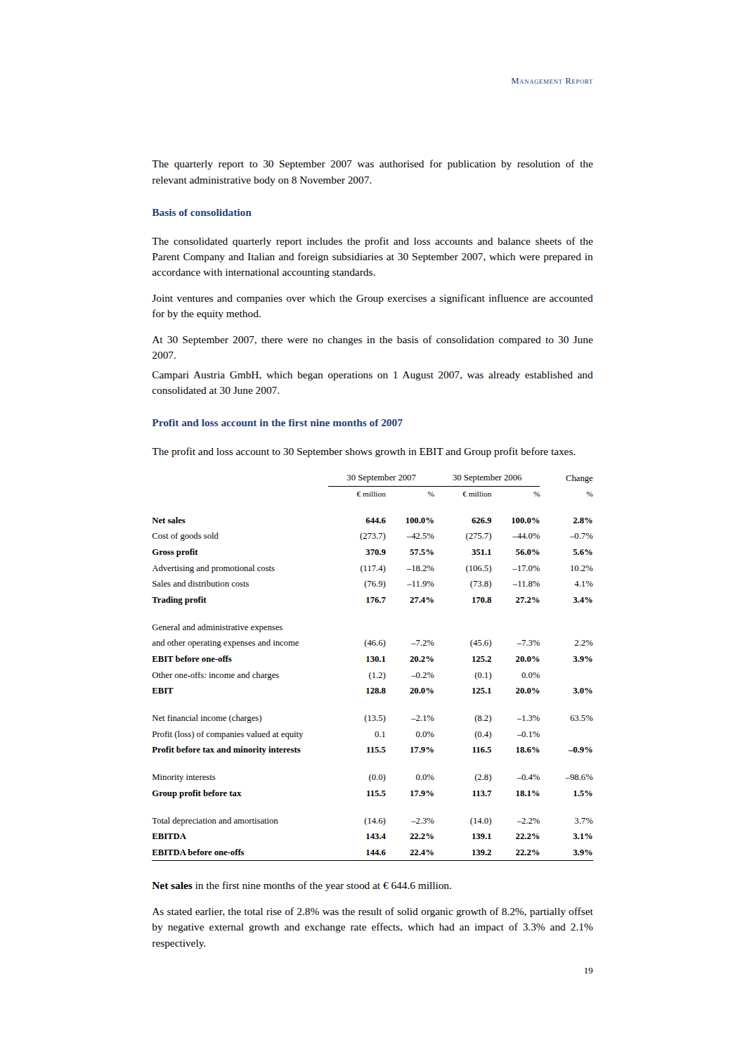Management Report
The quarterly report to 30 September 2007 was authorised for publication by resolution of the relevant administrative body on 8 November 2007.
Basis of consolidation
The consolidated quarterly report includes the profit and loss accounts and balance sheets of the Parent Company and Italian and foreign subsidiaries at 30 September 2007, which were prepared in accordance with international accounting standards.
Joint ventures and companies over which the Group exercises a significant influence are accounted for by the equity method.
At 30 September 2007, there were no changes in the basis of consolidation compared to 30 June 2007.
Campari Austria GmbH, which began operations on 1 August 2007, was already established and consolidated at 30 June 2007.
Profit and loss account in the first nine months of 2007
The profit and loss account to 30 September shows growth in EBIT and Group profit before taxes.
| | 30 September 2007 | 30 September 2006 | Change |
| --- | --- | --- | --- |
| | € million | % | € million | % | % |
| Net sales | 644.6 | 100.0% | 626.9 | 100.0% | 2.8% |
| Cost of goods sold | (273.7) | –42.5% | (275.7) | –44.0% | –0.7% |
| Gross profit | 370.9 | 57.5% | 351.1 | 56.0% | 5.6% |
| Advertising and promotional costs | (117.4) | –18.2% | (106.5) | –17.0% | 10.2% |
| Sales and distribution costs | (76.9) | –11.9% | (73.8) | –11.8% | 4.1% |
| Trading profit | 176.7 | 27.4% | 170.8 | 27.2% | 3.4% |
| General and administrative expenses | | | | | |
| and other operating expenses and income | (46.6) | –7.2% | (45.6) | –7.3% | 2.2% |
| EBIT before one-offs | 130.1 | 20.2% | 125.2 | 20.0% | 3.9% |
| Other one-offs: income and charges | (1.2) | –0.2% | (0.1) | 0.0% | |
| EBIT | 128.8 | 20.0% | 125.1 | 20.0% | 3.0% |
| Net financial income (charges) | (13.5) | –2.1% | (8.2) | –1.3% | 63.5% |
| Profit (loss) of companies valued at equity | 0.1 | 0.0% | (0.4) | –0.1% | |
| Profit before tax and minority interests | 115.5 | 17.9% | 116.5 | 18.6% | –0.9% |
| Minority interests | (0.0) | 0.0% | (2.8) | –0.4% | –98.6% |
| Group profit before tax | 115.5 | 17.9% | 113.7 | 18.1% | 1.5% |
| Total depreciation and amortisation | (14.6) | –2.3% | (14.0) | –2.2% | 3.7% |
| EBITDA | 143.4 | 22.2% | 139.1 | 22.2% | 3.1% |
| EBITDA before one-offs | 144.6 | 22.4% | 139.2 | 22.2% | 3.9% |
Net sales in the first nine months of the year stood at € 644.6 million.
As stated earlier, the total rise of 2.8% was the result of solid organic growth of 8.2%, partially offset by negative external growth and exchange rate effects, which had an impact of 3.3% and 2.1% respectively.
19